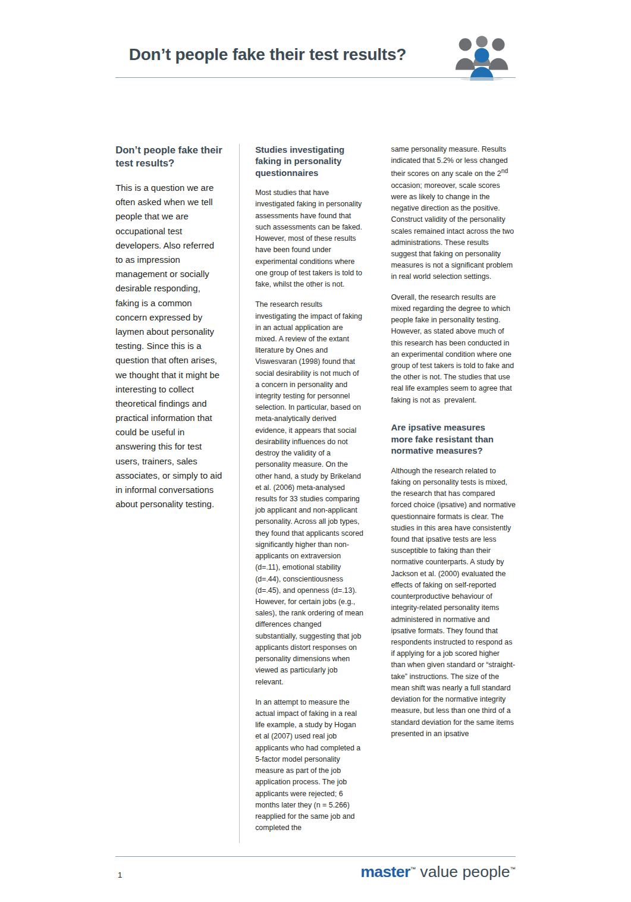Don’t people fake their test results?
Don’t people fake their
test results?
This is a question we are often asked when we tell people that we are occupational test developers. Also referred to as impression management or socially desirable responding, faking is a common concern expressed by laymen about personality testing. Since this is a question that often arises, we thought that it might be interesting to collect theoretical findings and practical information that could be useful in answering this for test users, trainers, sales associates, or simply to aid in informal conversations about personality testing.
Studies investigating
faking in personality
questionnaires
Most studies that have investigated faking in personality assessments have found that such assessments can be faked. However, most of these results have been found under experimental conditions where one group of test takers is told to fake, whilst the other is not.
The research results investigating the impact of faking in an actual application are mixed. A review of the extant literature by Ones and Viswesvaran (1998) found that social desirability is not much of a concern in personality and integrity testing for personnel selection. In particular, based on meta-analytically derived evidence, it appears that social desirability influences do not destroy the validity of a personality measure. On the other hand, a study by Brikeland et al. (2006) meta-analysed results for 33 studies comparing job applicant and non-applicant personality. Across all job types, they found that applicants scored significantly higher than non-applicants on extraversion (d=.11), emotional stability (d=.44), conscientiousness (d=.45), and openness (d=.13). However, for certain jobs (e.g., sales), the rank ordering of mean differences changed substantially, suggesting that job applicants distort responses on personality dimensions when viewed as particularly job relevant.
In an attempt to measure the actual impact of faking in a real life example, a study by Hogan et al (2007) used real job applicants who had completed a 5-factor model personality measure as part of the job application process. The job applicants were rejected; 6 months later they (n = 5.266) reapplied for the same job and completed the
same personality measure. Results indicated that 5.2% or less changed their scores on any scale on the 2nd occasion; moreover, scale scores were as likely to change in the negative direction as the positive. Construct validity of the personality scales remained intact across the two administrations. These results suggest that faking on personality measures is not a significant problem in real world selection settings.
Overall, the research results are mixed regarding the degree to which people fake in personality testing. However, as stated above much of this research has been conducted in an experimental condition where one group of test takers is told to fake and the other is not. The studies that use real life examples seem to agree that faking is not as prevalent.
Are ipsative measures
more fake resistant than
normative measures?
Although the research related to faking on personality tests is mixed, the research that has compared forced choice (ipsative) and normative questionnaire formats is clear. The studies in this area have consistently found that ipsative tests are less susceptible to faking than their normative counterparts. A study by Jackson et al. (2000) evaluated the effects of faking on self-reported counterproductive behaviour of integrity-related personality items administered in normative and ipsative formats. They found that respondents instructed to respond as if applying for a job scored higher than when given standard or “straight-take” instructions. The size of the mean shift was nearly a full standard deviation for the normative integrity measure, but less than one third of a standard deviation for the same items presented in an ipsative
1
master™ value people™